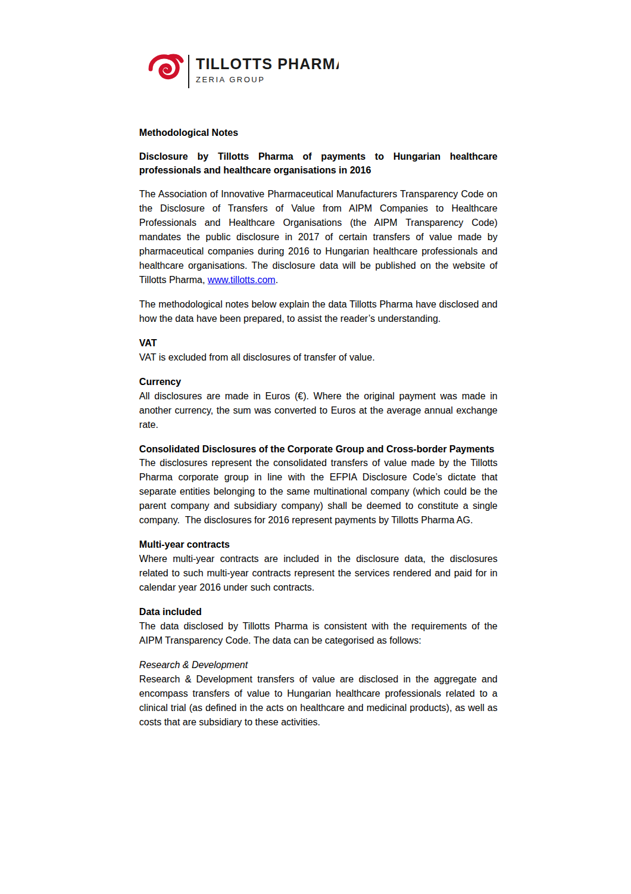TILLOTTS PHARMA ZERIA GROUP
Methodological Notes
Disclosure by Tillotts Pharma of payments to Hungarian healthcare professionals and healthcare organisations in 2016
The Association of Innovative Pharmaceutical Manufacturers Transparency Code on the Disclosure of Transfers of Value from AIPM Companies to Healthcare Professionals and Healthcare Organisations (the AIPM Transparency Code) mandates the public disclosure in 2017 of certain transfers of value made by pharmaceutical companies during 2016 to Hungarian healthcare professionals and healthcare organisations. The disclosure data will be published on the website of Tillotts Pharma, www.tillotts.com.
The methodological notes below explain the data Tillotts Pharma have disclosed and how the data have been prepared, to assist the reader’s understanding.
VAT
VAT is excluded from all disclosures of transfer of value.
Currency
All disclosures are made in Euros (€). Where the original payment was made in another currency, the sum was converted to Euros at the average annual exchange rate.
Consolidated Disclosures of the Corporate Group and Cross-border Payments
The disclosures represent the consolidated transfers of value made by the Tillotts Pharma corporate group in line with the EFPIA Disclosure Code’s dictate that separate entities belonging to the same multinational company (which could be the parent company and subsidiary company) shall be deemed to constitute a single company. The disclosures for 2016 represent payments by Tillotts Pharma AG.
Multi-year contracts
Where multi-year contracts are included in the disclosure data, the disclosures related to such multi-year contracts represent the services rendered and paid for in calendar year 2016 under such contracts.
Data included
The data disclosed by Tillotts Pharma is consistent with the requirements of the AIPM Transparency Code. The data can be categorised as follows:
Research & Development
Research & Development transfers of value are disclosed in the aggregate and encompass transfers of value to Hungarian healthcare professionals related to a clinical trial (as defined in the acts on healthcare and medicinal products), as well as costs that are subsidiary to these activities.